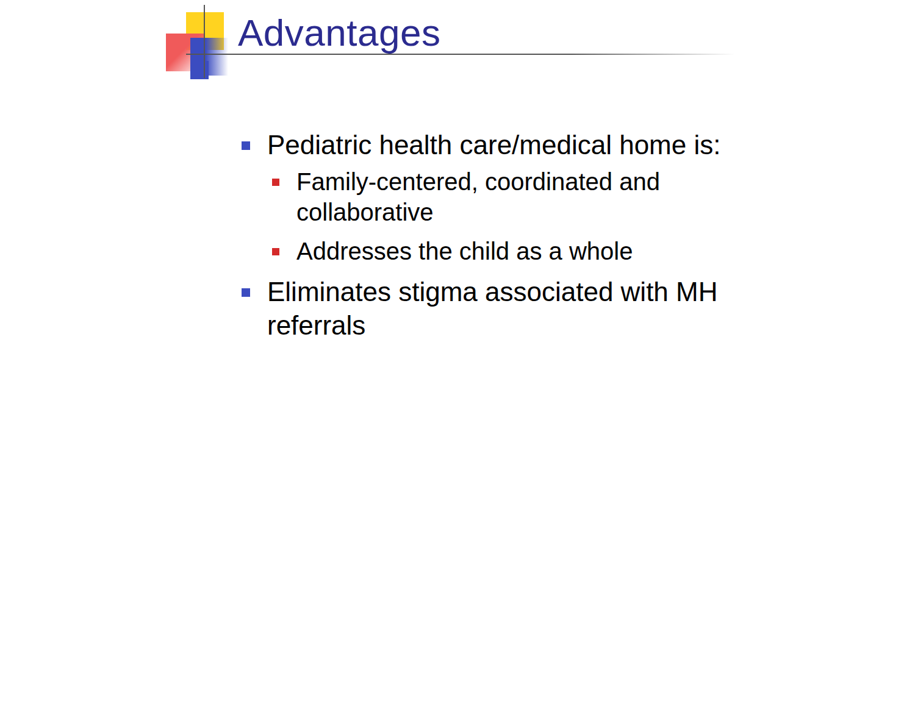Advantages
Pediatric health care/medical home is:
Family-centered, coordinated and collaborative
Addresses the child as a whole
Eliminates stigma associated with MH referrals